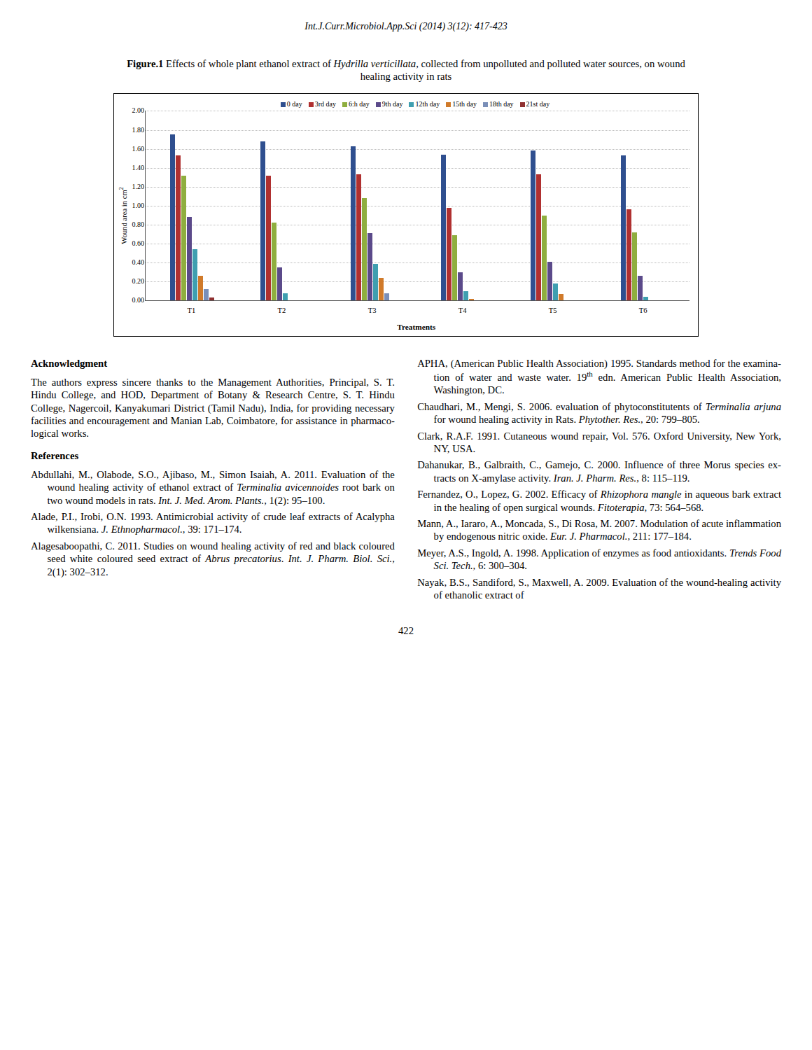Int.J.Curr.Microbiol.App.Sci (2014) 3(12): 417-423
Figure.1 Effects of whole plant ethanol extract of Hydrilla verticillata, collected from unpolluted and polluted water sources, on wound healing activity in rats
0 day 3rd day 6:h day 9th day 12th day 15th day 18th day 21st day
Wound area in cm2
2.00
1.80
1.60
1.40
1.20
1.00
0.80
0.60
0.40
0.20
0.00
T1 T2 T3 T4 T5 T6
Treatments
Acknowledgment
The authors express sincere thanks to the Management Authorities, Principal, S. T. Hindu College, and HOD, Department of Botany & Research Centre, S. T. Hindu College, Nagercoil, Kanyakumari District (Tamil Nadu), India, for providing necessary facilities and encouragement and Manian Lab, Coimbatore, for assistance in pharmacological works.
References
Abdullahi, M., Olabode, S.O., Ajibaso, M., Simon Isaiah, A. 2011. Evaluation of the wound healing activity of ethanol extract of Terminalia avicennoides root bark on two wound models in rats. Int. J. Med. Arom. Plants., 1(2): 95–100.
Alade, P.I., Irobi, O.N. 1993. Antimicrobial activity of crude leaf extracts of Acalypha wilkensiana. J. Ethnopharmacol., 39: 171–174.
Alagesaboopathi, C. 2011. Studies on wound healing activity of red and black coloured seed white coloured seed extract of Abrus precatorius. Int. J. Pharm. Biol. Sci., 2(1): 302–312.
APHA, (American Public Health Association) 1995. Standards method for the examination of water and waste water. 19th edn. American Public Health Association, Washington, DC.
Chaudhari, M., Mengi, S. 2006. evaluation of phytoconstitutents of Terminalia arjuna for wound healing activity in Rats. Phytother. Res., 20: 799–805.
Clark, R.A.F. 1991. Cutaneous wound repair, Vol. 576. Oxford University, New York, NY, USA.
Dahanukar, B., Galbraith, C., Gamejo, C. 2000. Influence of three Morus species extracts on X-amylase activity. Iran. J. Pharm. Res., 8: 115–119.
Fernandez, O., Lopez, G. 2002. Efficacy of Rhizophora mangle in aqueous bark extract in the healing of open surgical wounds. Fitoterapia, 73: 564–568.
Mann, A., Iararo, A., Moncada, S., Di Rosa, M. 2007. Modulation of acute inflammation by endogenous nitric oxide. Eur. J. Pharmacol., 211: 177–184.
Meyer, A.S., Ingold, A. 1998. Application of enzymes as food antioxidants. Trends Food Sci. Tech., 6: 300–304.
Nayak, B.S., Sandiford, S., Maxwell, A. 2009. Evaluation of the wound-healing activity of ethanolic extract of
422